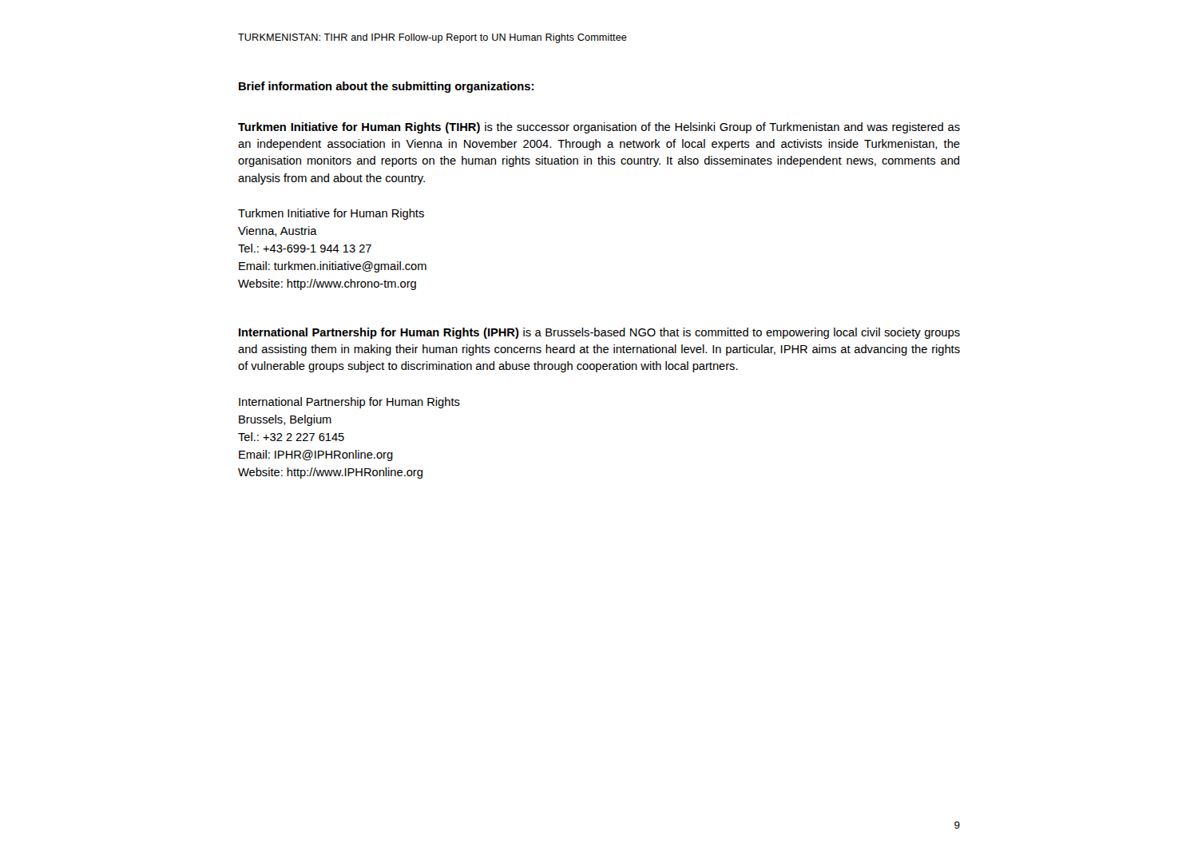TURKMENISTAN: TIHR and IPHR Follow-up Report to UN Human Rights Committee
Brief information about the submitting organizations:
Turkmen Initiative for Human Rights (TIHR) is the successor organisation of the Helsinki Group of Turkmenistan and was registered as an independent association in Vienna in November 2004. Through a network of local experts and activists inside Turkmenistan, the organisation monitors and reports on the human rights situation in this country. It also disseminates independent news, comments and analysis from and about the country.
Turkmen Initiative for Human Rights
Vienna, Austria
Tel.: +43-699-1 944 13 27
Email: turkmen.initiative@gmail.com
Website: http://www.chrono-tm.org
International Partnership for Human Rights (IPHR) is a Brussels-based NGO that is committed to empowering local civil society groups and assisting them in making their human rights concerns heard at the international level. In particular, IPHR aims at advancing the rights of vulnerable groups subject to discrimination and abuse through cooperation with local partners.
International Partnership for Human Rights
Brussels, Belgium
Tel.: +32 2 227 6145
Email: IPHR@IPHRonline.org
Website: http://www.IPHRonline.org
9